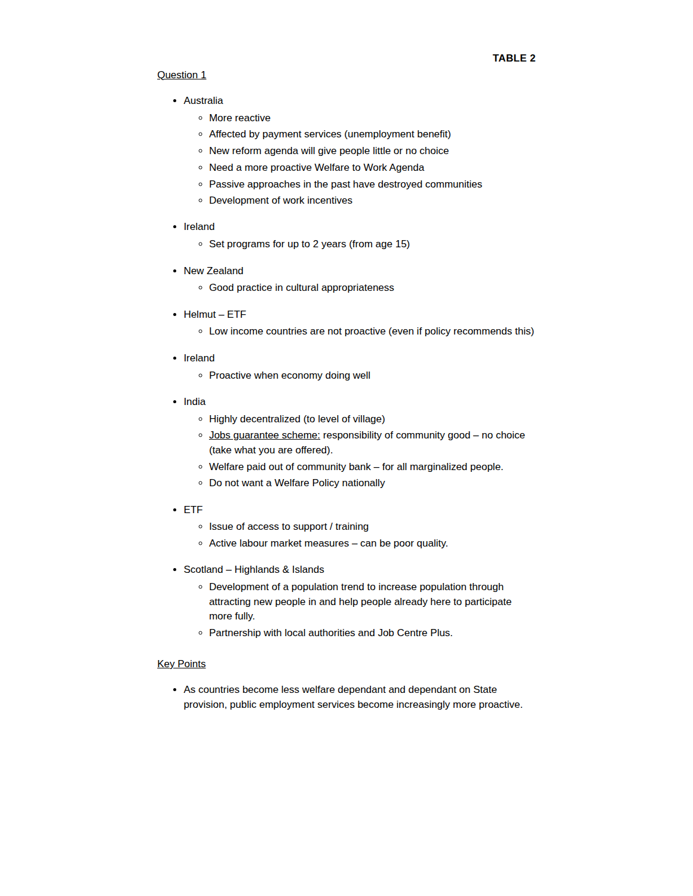TABLE 2
Question 1
Australia
More reactive
Affected by payment services (unemployment benefit)
New reform agenda will give people little or no choice
Need a more proactive Welfare to Work Agenda
Passive approaches in the past have destroyed communities
Development of work incentives
Ireland
Set programs for up to 2 years (from age 15)
New Zealand
Good practice in cultural appropriateness
Helmut – ETF
Low income countries are not proactive (even if policy recommends this)
Ireland
Proactive when economy doing well
India
Highly decentralized (to level of village)
Jobs guarantee scheme: responsibility of community good – no choice (take what you are offered).
Welfare paid out of community bank – for all marginalized people.
Do not want a Welfare Policy nationally
ETF
Issue of access to support / training
Active labour market measures – can be poor quality.
Scotland – Highlands & Islands
Development of a population trend to increase population through attracting new people in and help people already here to participate more fully.
Partnership with local authorities and Job Centre Plus.
Key Points
As countries become less welfare dependant and dependant on State provision, public employment services become increasingly more proactive.